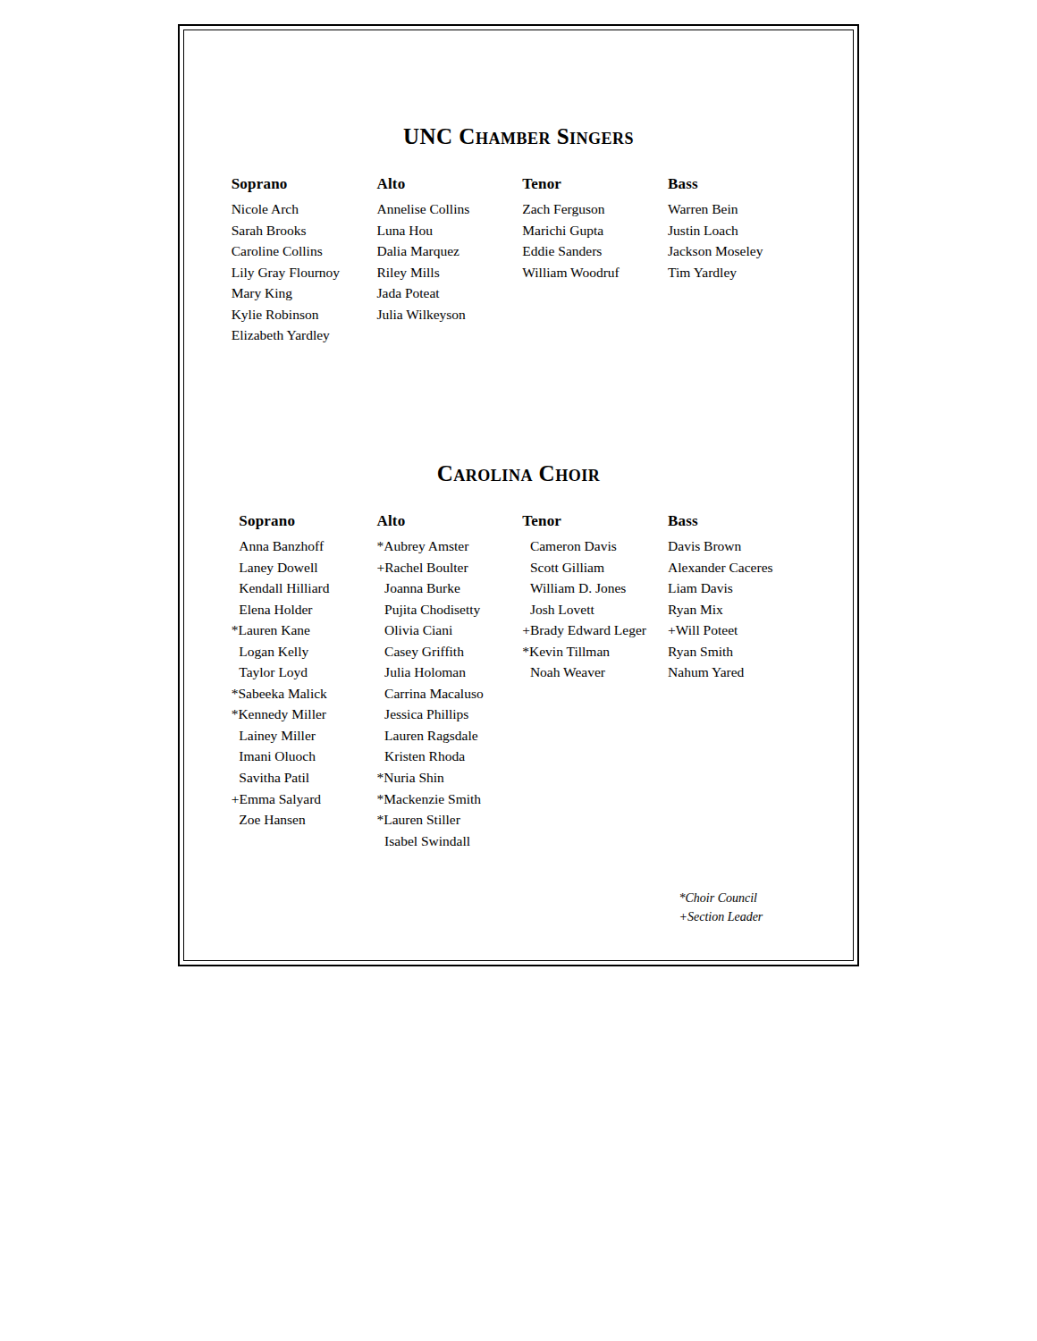UNC Chamber Singers
Soprano
Nicole Arch
Sarah Brooks
Caroline Collins
Lily Gray Flournoy
Mary King
Kylie Robinson
Elizabeth Yardley
Alto
Annelise Collins
Luna Hou
Dalia Marquez
Riley Mills
Jada Poteat
Julia Wilkeyson
Tenor
Zach Ferguson
Marichi Gupta
Eddie Sanders
William Woodruf
Bass
Warren Bein
Justin Loach
Jackson Moseley
Tim Yardley
Carolina Choir
Soprano
Anna Banzhoff
Laney Dowell
Kendall Hilliard
Elena Holder
*Lauren Kane
Logan Kelly
Taylor Loyd
*Sabeeka Malick
*Kennedy Miller
Lainey Miller
Imani Oluoch
Savitha Patil
+Emma Salyard
Zoe Hansen
Alto
*Aubrey Amster
+Rachel Boulter
Joanna Burke
Pujita Chodisetty
Olivia Ciani
Casey Griffith
Julia Holoman
Carrina Macaluso
Jessica Phillips
Lauren Ragsdale
Kristen Rhoda
*Nuria Shin
*Mackenzie Smith
*Lauren Stiller
Isabel Swindall
Tenor
Cameron Davis
Scott Gilliam
William D. Jones
Josh Lovett
+Brady Edward Leger
*Kevin Tillman
Noah Weaver
Bass
Davis Brown
Alexander Caceres
Liam Davis
Ryan Mix
+Will Poteet
Ryan Smith
Nahum Yared
*Choir Council
+Section Leader